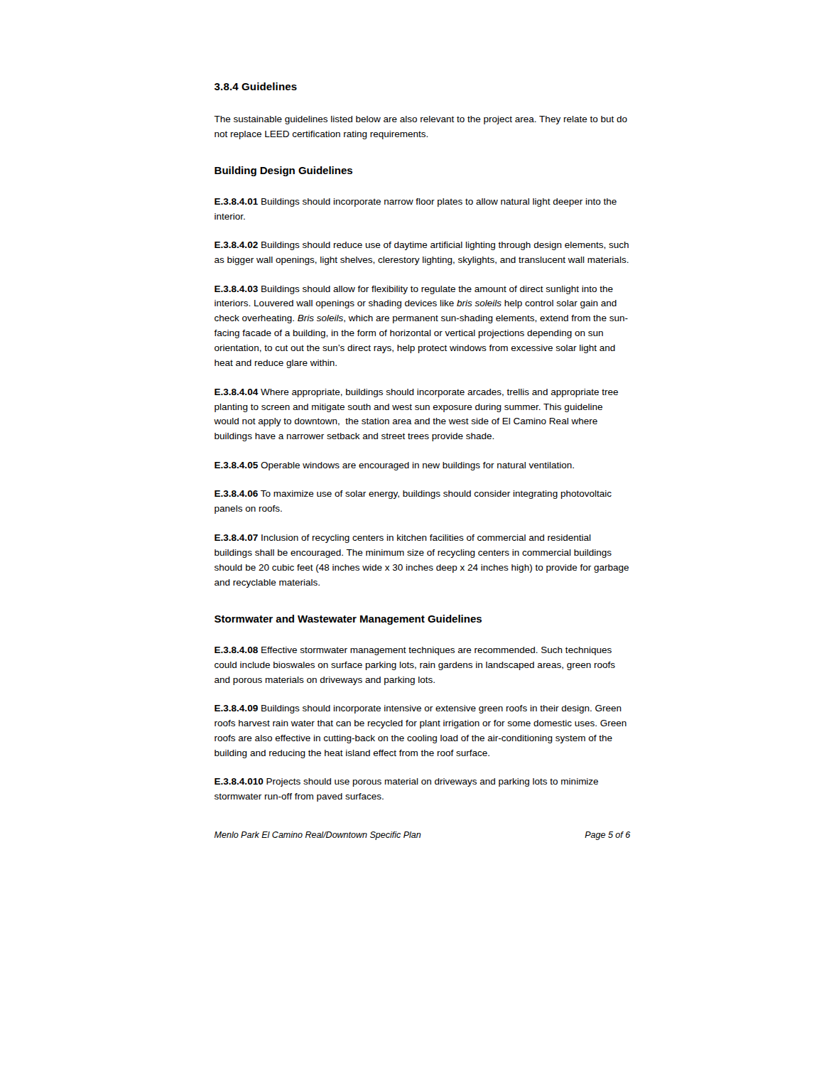3.8.4 Guidelines
The sustainable guidelines listed below are also relevant to the project area. They relate to but do not replace LEED certification rating requirements.
Building Design Guidelines
E.3.8.4.01 Buildings should incorporate narrow floor plates to allow natural light deeper into the interior.
E.3.8.4.02 Buildings should reduce use of daytime artificial lighting through design elements, such as bigger wall openings, light shelves, clerestory lighting, skylights, and translucent wall materials.
E.3.8.4.03 Buildings should allow for flexibility to regulate the amount of direct sunlight into the interiors. Louvered wall openings or shading devices like bris soleils help control solar gain and check overheating. Bris soleils, which are permanent sun-shading elements, extend from the sun-facing facade of a building, in the form of horizontal or vertical projections depending on sun orientation, to cut out the sun’s direct rays, help protect windows from excessive solar light and heat and reduce glare within.
E.3.8.4.04 Where appropriate, buildings should incorporate arcades, trellis and appropriate tree planting to screen and mitigate south and west sun exposure during summer. This guideline would not apply to downtown, the station area and the west side of El Camino Real where buildings have a narrower setback and street trees provide shade.
E.3.8.4.05 Operable windows are encouraged in new buildings for natural ventilation.
E.3.8.4.06 To maximize use of solar energy, buildings should consider integrating photovoltaic panels on roofs.
E.3.8.4.07 Inclusion of recycling centers in kitchen facilities of commercial and residential buildings shall be encouraged. The minimum size of recycling centers in commercial buildings should be 20 cubic feet (48 inches wide x 30 inches deep x 24 inches high) to provide for garbage and recyclable materials.
Stormwater and Wastewater Management Guidelines
E.3.8.4.08 Effective stormwater management techniques are recommended. Such techniques could include bioswales on surface parking lots, rain gardens in landscaped areas, green roofs and porous materials on driveways and parking lots.
E.3.8.4.09 Buildings should incorporate intensive or extensive green roofs in their design. Green roofs harvest rain water that can be recycled for plant irrigation or for some domestic uses. Green roofs are also effective in cutting-back on the cooling load of the air-conditioning system of the building and reducing the heat island effect from the roof surface.
E.3.8.4.010 Projects should use porous material on driveways and parking lots to minimize stormwater run-off from paved surfaces.
Menlo Park El Camino Real/Downtown Specific Plan Page 5 of 6